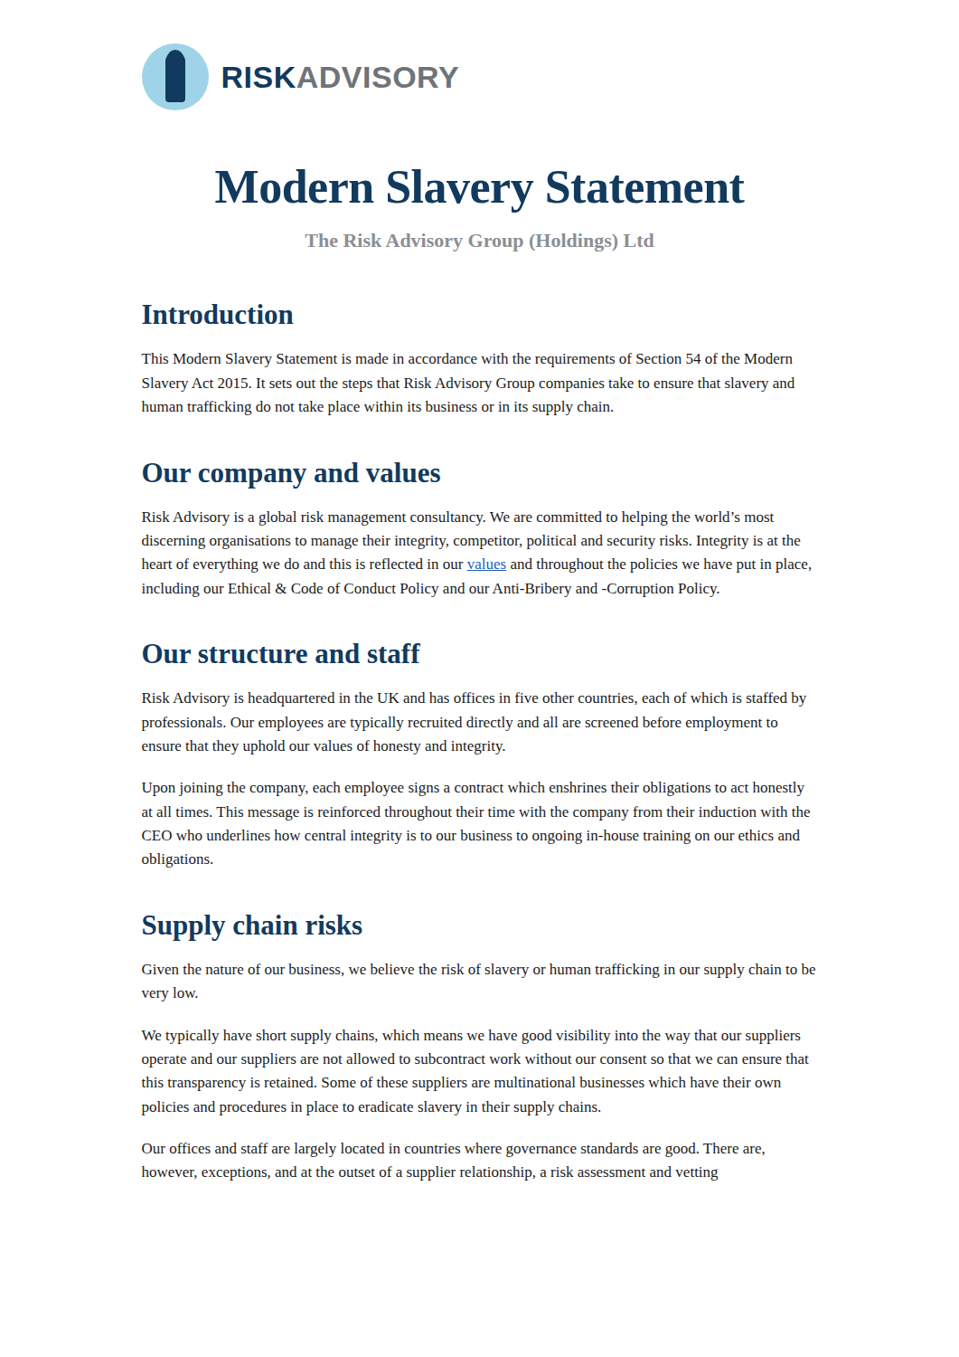RISK ADVISORY
Modern Slavery Statement
The Risk Advisory Group (Holdings) Ltd
Introduction
This Modern Slavery Statement is made in accordance with the requirements of Section 54 of the Modern Slavery Act 2015. It sets out the steps that Risk Advisory Group companies take to ensure that slavery and human trafficking do not take place within its business or in its supply chain.
Our company and values
Risk Advisory is a global risk management consultancy. We are committed to helping the world’s most discerning organisations to manage their integrity, competitor, political and security risks. Integrity is at the heart of everything we do and this is reflected in our values and throughout the policies we have put in place, including our Ethical & Code of Conduct Policy and our Anti-Bribery and -Corruption Policy.
Our structure and staff
Risk Advisory is headquartered in the UK and has offices in five other countries, each of which is staffed by professionals. Our employees are typically recruited directly and all are screened before employment to ensure that they uphold our values of honesty and integrity.
Upon joining the company, each employee signs a contract which enshrines their obligations to act honestly at all times. This message is reinforced throughout their time with the company from their induction with the CEO who underlines how central integrity is to our business to ongoing in-house training on our ethics and obligations.
Supply chain risks
Given the nature of our business, we believe the risk of slavery or human trafficking in our supply chain to be very low.
We typically have short supply chains, which means we have good visibility into the way that our suppliers operate and our suppliers are not allowed to subcontract work without our consent so that we can ensure that this transparency is retained. Some of these suppliers are multinational businesses which have their own policies and procedures in place to eradicate slavery in their supply chains.
Our offices and staff are largely located in countries where governance standards are good. There are, however, exceptions, and at the outset of a supplier relationship, a risk assessment and vetting